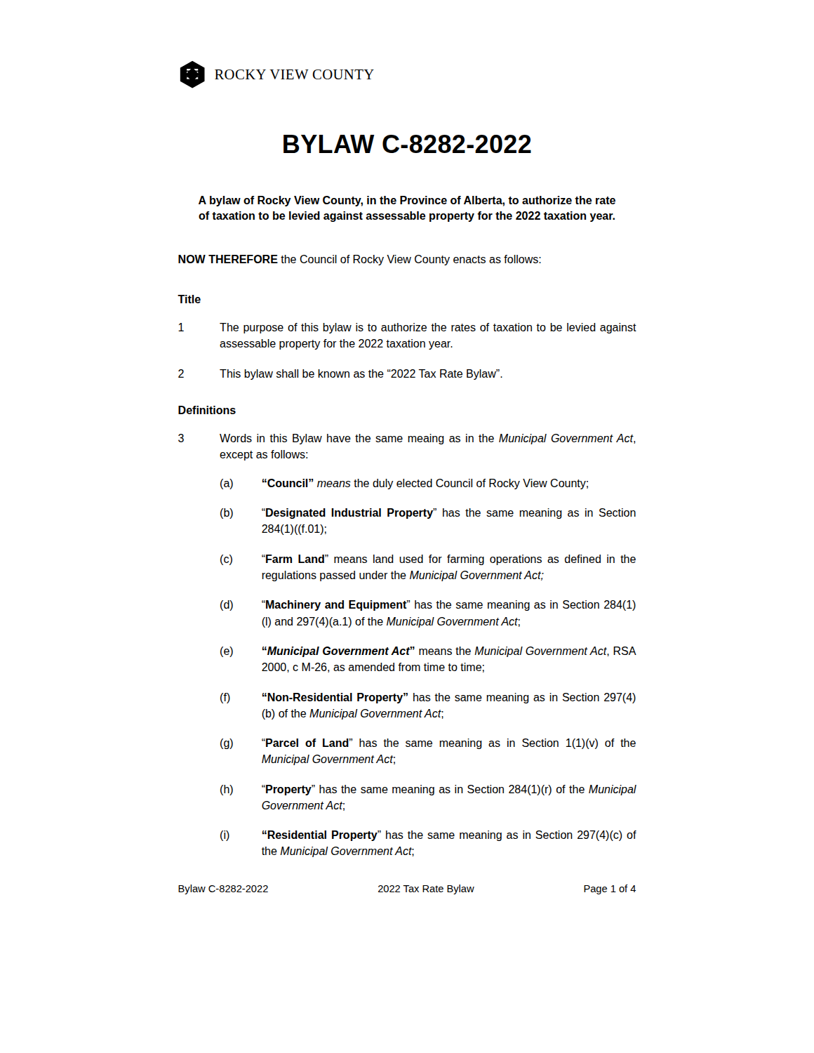Rocky View County
BYLAW C-8282-2022
A bylaw of Rocky View County, in the Province of Alberta, to authorize the rate of taxation to be levied against assessable property for the 2022 taxation year.
NOW THEREFORE the Council of Rocky View County enacts as follows:
Title
1 The purpose of this bylaw is to authorize the rates of taxation to be levied against assessable property for the 2022 taxation year.
2 This bylaw shall be known as the “2022 Tax Rate Bylaw”.
Definitions
3 Words in this Bylaw have the same meaing as in the Municipal Government Act, except as follows:
(a) “Council” means the duly elected Council of Rocky View County;
(b) “Designated Industrial Property” has the same meaning as in Section 284(1)((f.01);
(c) “Farm Land” means land used for farming operations as defined in the regulations passed under the Municipal Government Act;
(d) “Machinery and Equipment” has the same meaning as in Section 284(1)(l) and 297(4)(a.1) of the Municipal Government Act;
(e) “Municipal Government Act” means the Municipal Government Act, RSA 2000, c M-26, as amended from time to time;
(f) “Non-Residential Property” has the same meaning as in Section 297(4)(b) of the Municipal Government Act;
(g) “Parcel of Land” has the same meaning as in Section 1(1)(v) of the Municipal Government Act;
(h) “Property” has the same meaning as in Section 284(1)(r) of the Municipal Government Act;
(i) “Residential Property” has the same meaning as in Section 297(4)(c) of the Municipal Government Act;
Bylaw C-8282-2022 2022 Tax Rate Bylaw Page 1 of 4